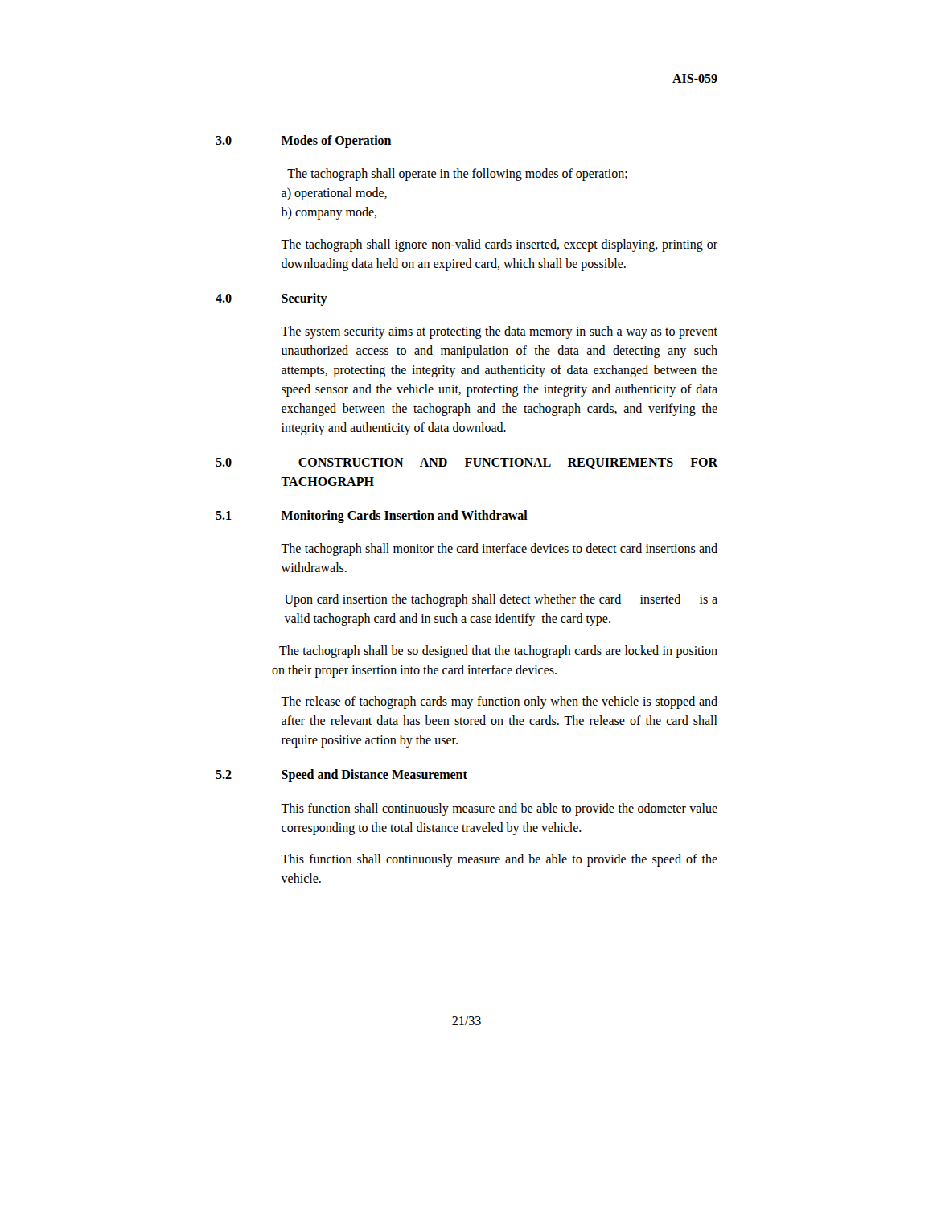AIS-059
3.0
Modes of Operation
The tachograph shall operate in the following modes of operation;
a) operational mode,
b) company mode,
The tachograph shall ignore non-valid cards inserted, except displaying, printing or downloading data held on an expired card, which shall be possible.
4.0
Security
The system security aims at protecting the data memory in such a way as to prevent unauthorized access to and manipulation of the data and detecting any such attempts, protecting the integrity and authenticity of data exchanged between the speed sensor and the vehicle unit, protecting the integrity and authenticity of data exchanged between the tachograph and the tachograph cards, and verifying the integrity and authenticity of data download.
5.0
CONSTRUCTION AND FUNCTIONAL REQUIREMENTS FOR TACHOGRAPH
5.1
Monitoring Cards Insertion and Withdrawal
The tachograph shall monitor the card interface devices to detect card insertions and withdrawals.
Upon card insertion the tachograph shall detect whether the card inserted is a valid tachograph card and in such a case identify the card type.
The tachograph shall be so designed that the tachograph cards are locked in position on their proper insertion into the card interface devices.
The release of tachograph cards may function only when the vehicle is stopped and after the relevant data has been stored on the cards. The release of the card shall require positive action by the user.
5.2
Speed and Distance Measurement
This function shall continuously measure and be able to provide the odometer value corresponding to the total distance traveled by the vehicle.
This function shall continuously measure and be able to provide the speed of the vehicle.
21/33